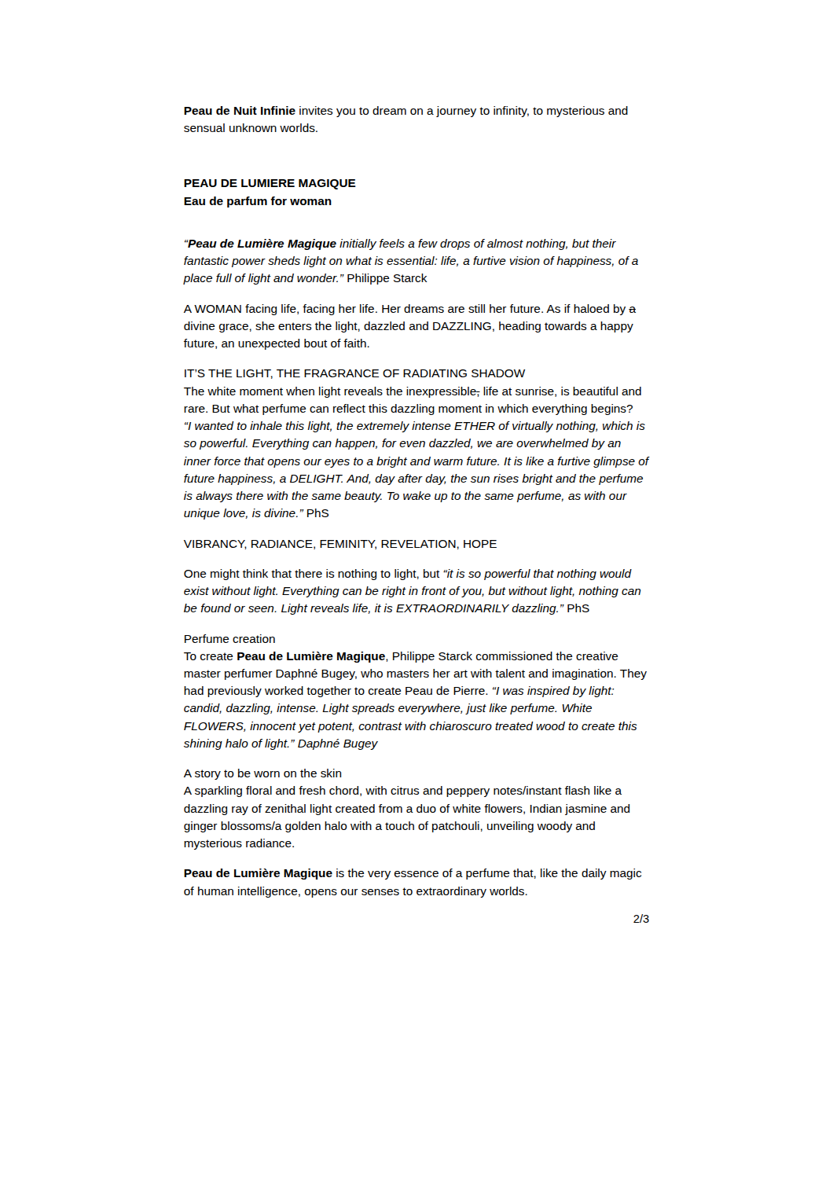Peau de Nuit Infinie invites you to dream on a journey to infinity, to mysterious and sensual unknown worlds.
PEAU DE LUMIERE MAGIQUE
Eau de parfum for woman
“Peau de Lumière Magique initially feels a few drops of almost nothing, but their fantastic power sheds light on what is essential: life, a furtive vision of happiness, of a place full of light and wonder.” Philippe Starck
A WOMAN facing life, facing her life. Her dreams are still her future. As if haloed by a divine grace, she enters the light, dazzled and DAZZLING, heading towards a happy future, an unexpected bout of faith.
IT’S THE LIGHT, THE FRAGRANCE OF RADIATING SHADOW
The white moment when light reveals the inexpressible, life at sunrise, is beautiful and rare. But what perfume can reflect this dazzling moment in which everything begins?
“I wanted to inhale this light, the extremely intense ETHER of virtually nothing, which is so powerful. Everything can happen, for even dazzled, we are overwhelmed by an inner force that opens our eyes to a bright and warm future. It is like a furtive glimpse of future happiness, a DELIGHT. And, day after day, the sun rises bright and the perfume is always there with the same beauty. To wake up to the same perfume, as with our unique love, is divine.” PhS
VIBRANCY, RADIANCE, FEMINITY, REVELATION, HOPE
One might think that there is nothing to light, but “it is so powerful that nothing would exist without light. Everything can be right in front of you, but without light, nothing can be found or seen. Light reveals life, it is EXTRAORDINARILY dazzling.” PhS
Perfume creation
To create Peau de Lumière Magique, Philippe Starck commissioned the creative master perfumer Daphné Bugey, who masters her art with talent and imagination. They had previously worked together to create Peau de Pierre. “I was inspired by light: candid, dazzling, intense. Light spreads everywhere, just like perfume. White FLOWERS, innocent yet potent, contrast with chiaroscuro treated wood to create this shining halo of light.” Daphné Bugey
A story to be worn on the skin
A sparkling floral and fresh chord, with citrus and peppery notes/instant flash like a dazzling ray of zenithal light created from a duo of white flowers, Indian jasmine and ginger blossoms/a golden halo with a touch of patchouli, unveiling woody and mysterious radiance.
Peau de Lumière Magique is the very essence of a perfume that, like the daily magic of human intelligence, opens our senses to extraordinary worlds.
2/3